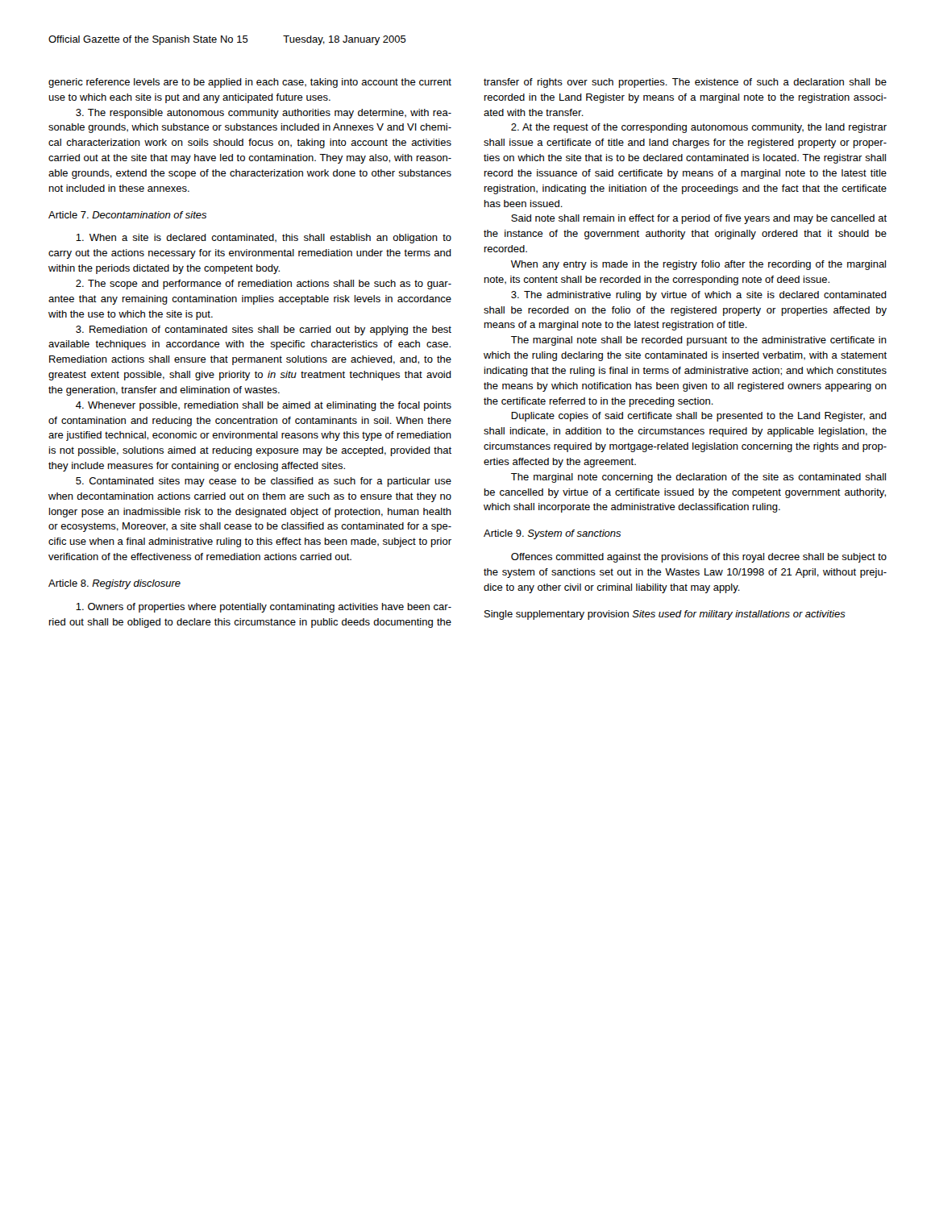Official Gazette of the Spanish State No 15 Tuesday, 18 January 2005
generic reference levels are to be applied in each case, taking into account the current use to which each site is put and any anticipated future uses.
3. The responsible autonomous community authorities may determine, with reasonable grounds, which substance or substances included in Annexes V and VI chemical characterization work on soils should focus on, taking into account the activities carried out at the site that may have led to contamination. They may also, with reasonable grounds, extend the scope of the characterization work done to other substances not included in these annexes.
Article 7. Decontamination of sites
1. When a site is declared contaminated, this shall establish an obligation to carry out the actions necessary for its environmental remediation under the terms and within the periods dictated by the competent body.
2. The scope and performance of remediation actions shall be such as to guarantee that any remaining contamination implies acceptable risk levels in accordance with the use to which the site is put.
3. Remediation of contaminated sites shall be carried out by applying the best available techniques in accordance with the specific characteristics of each case. Remediation actions shall ensure that permanent solutions are achieved, and, to the greatest extent possible, shall give priority to in situ treatment techniques that avoid the generation, transfer and elimination of wastes.
4. Whenever possible, remediation shall be aimed at eliminating the focal points of contamination and reducing the concentration of contaminants in soil. When there are justified technical, economic or environmental reasons why this type of remediation is not possible, solutions aimed at reducing exposure may be accepted, provided that they include measures for containing or enclosing affected sites.
5. Contaminated sites may cease to be classified as such for a particular use when decontamination actions carried out on them are such as to ensure that they no longer pose an inadmissible risk to the designated object of protection, human health or ecosystems, Moreover, a site shall cease to be classified as contaminated for a specific use when a final administrative ruling to this effect has been made, subject to prior verification of the effectiveness of remediation actions carried out.
Article 8. Registry disclosure
1. Owners of properties where potentially contaminating activities have been carried out shall be obliged to declare this circumstance in public deeds documenting the transfer of rights over such properties. The existence of such a declaration shall be recorded in the Land Register by means of a marginal note to the registration associated with the transfer.
2. At the request of the corresponding autonomous community, the land registrar shall issue a certificate of title and land charges for the registered property or properties on which the site that is to be declared contaminated is located. The registrar shall record the issuance of said certificate by means of a marginal note to the latest title registration, indicating the initiation of the proceedings and the fact that the certificate has been issued.
Said note shall remain in effect for a period of five years and may be cancelled at the instance of the government authority that originally ordered that it should be recorded.
When any entry is made in the registry folio after the recording of the marginal note, its content shall be recorded in the corresponding note of deed issue.
3. The administrative ruling by virtue of which a site is declared contaminated shall be recorded on the folio of the registered property or properties affected by means of a marginal note to the latest registration of title.
The marginal note shall be recorded pursuant to the administrative certificate in which the ruling declaring the site contaminated is inserted verbatim, with a statement indicating that the ruling is final in terms of administrative action; and which constitutes the means by which notification has been given to all registered owners appearing on the certificate referred to in the preceding section.
Duplicate copies of said certificate shall be presented to the Land Register, and shall indicate, in addition to the circumstances required by applicable legislation, the circumstances required by mortgage-related legislation concerning the rights and properties affected by the agreement.
The marginal note concerning the declaration of the site as contaminated shall be cancelled by virtue of a certificate issued by the competent government authority, which shall incorporate the administrative declassification ruling.
Article 9. System of sanctions
Offences committed against the provisions of this royal decree shall be subject to the system of sanctions set out in the Wastes Law 10/1998 of 21 April, without prejudice to any other civil or criminal liability that may apply.
Single supplementary provision Sites used for military installations or activities